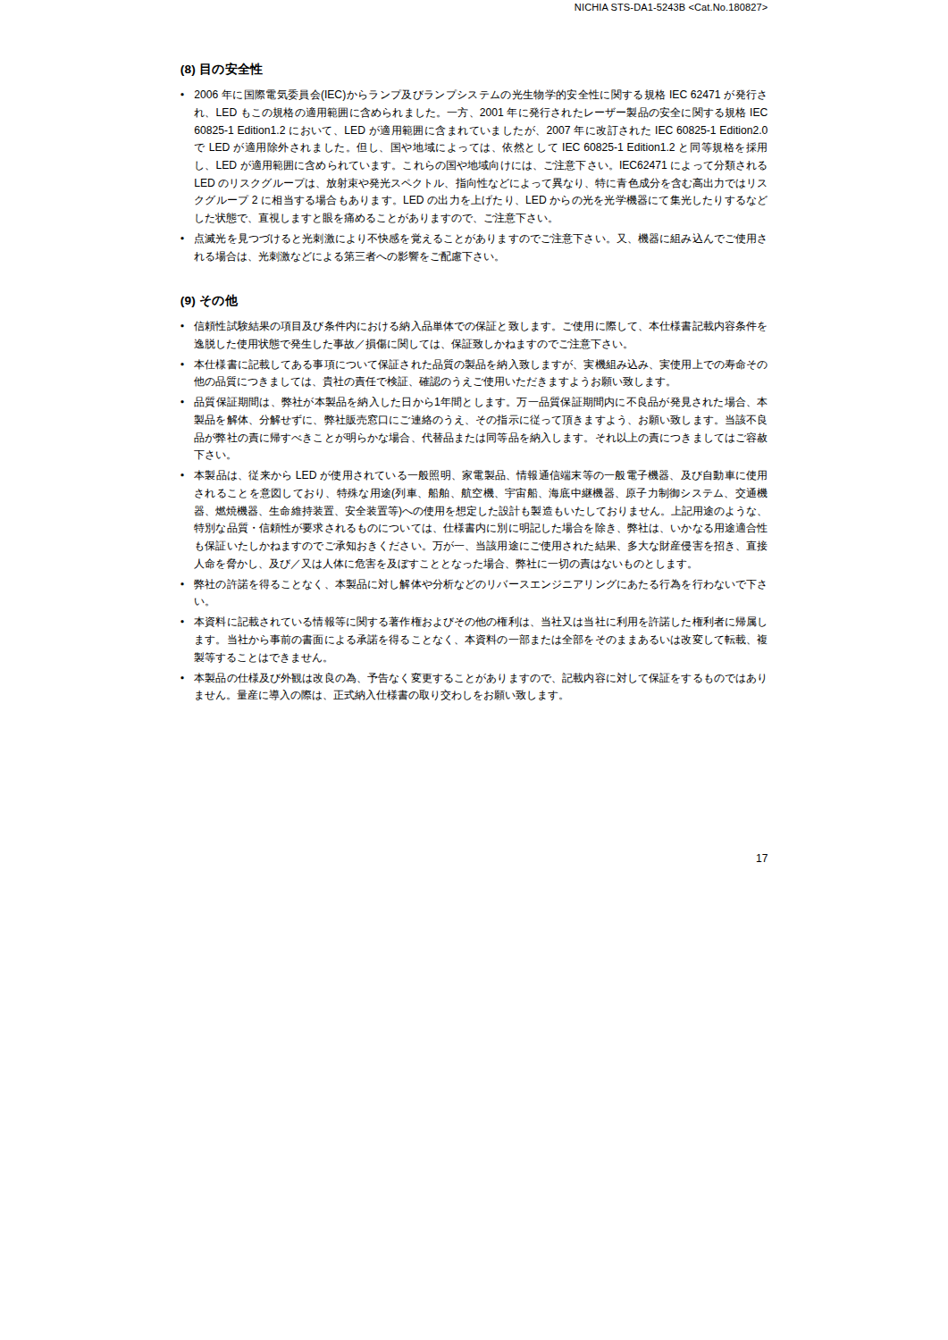NICHIA STS-DA1-5243B <Cat.No.180827>
(8) 目の安全性
2006 年に国際電気委員会(IEC)からランプ及びランプシステムの光生物学的安全性に関する規格 IEC 62471 が発行され、LED もこの規格の適用範囲に含められました。一方、2001 年に発行されたレーザー製品の安全に関する規格 IEC 60825-1 Edition1.2 において、LED が適用範囲に含まれていましたが、2007 年に改訂された IEC 60825-1 Edition2.0 で LED が適用除外されました。但し、国や地域によっては、依然として IEC 60825-1 Edition1.2 と同等規格を採用し、LED が適用範囲に含められています。これらの国や地域向けには、ご注意下さい。IEC62471 によって分類される LED のリスクグループは、放射束や発光スペクトル、指向性などによって異なり、特に青色成分を含む高出力ではリスクグループ 2 に相当する場合もあります。LED の出力を上げたり、LED からの光を光学機器にて集光したりするなどした状態で、直視しますと眼を痛めることがありますので、ご注意下さい。
点滅光を見つづけると光刺激により不快感を覚えることがありますのでご注意下さい。又、機器に組み込んでご使用される場合は、光刺激などによる第三者への影響をご配慮下さい。
(9) その他
信頼性試験結果の項目及び条件内における納入品単体での保証と致します。ご使用に際して、本仕様書記載内容条件を逸脱した使用状態で発生した事故／損傷に関しては、保証致しかねますのでご注意下さい。
本仕様書に記載してある事項について保証された品質の製品を納入致しますが、実機組み込み、実使用上での寿命その他の品質につきましては、貴社の責任で検証、確認のうえご使用いただきますようお願い致します。
品質保証期間は、弊社が本製品を納入した日から1年間とします。万一品質保証期間内に不良品が発見された場合、本製品を解体、分解せずに、弊社販売窓口にご連絡のうえ、その指示に従って頂きますよう、お願い致します。当該不良品が弊社の責に帰すべきことが明らかな場合、代替品または同等品を納入します。それ以上の責につきましてはご容赦下さい。
本製品は、従来から LED が使用されている一般照明、家電製品、情報通信端末等の一般電子機器、及び自動車に使用されることを意図しており、特殊な用途(列車、船舶、航空機、宇宙船、海底中継機器、原子力制御システム、交通機器、燃焼機器、生命維持装置、安全装置等)への使用を想定した設計も製造もいたしておりません。上記用途のような、特別な品質・信頼性が要求されるものについては、仕様書内に別に明記した場合を除き、弊社は、いかなる用途適合性も保証いたしかねますのでご承知おきください。万が一、当該用途にご使用された結果、多大な財産侵害を招き、直接人命を脅かし、及び／又は人体に危害を及ぼすこととなった場合、弊社に一切の責はないものとします。
弊社の許諾を得ることなく、本製品に対し解体や分析などのリバースエンジニアリングにあたる行為を行わないで下さい。
本資料に記載されている情報等に関する著作権およびその他の権利は、当社又は当社に利用を許諾した権利者に帰属します。当社から事前の書面による承諾を得ることなく、本資料の一部または全部をそのままあるいは改変して転載、複製等することはできません。
本製品の仕様及び外観は改良の為、予告なく変更することがありますので、記載内容に対して保証をするものではありません。量産に導入の際は、正式納入仕様書の取り交わしをお願い致します。
17